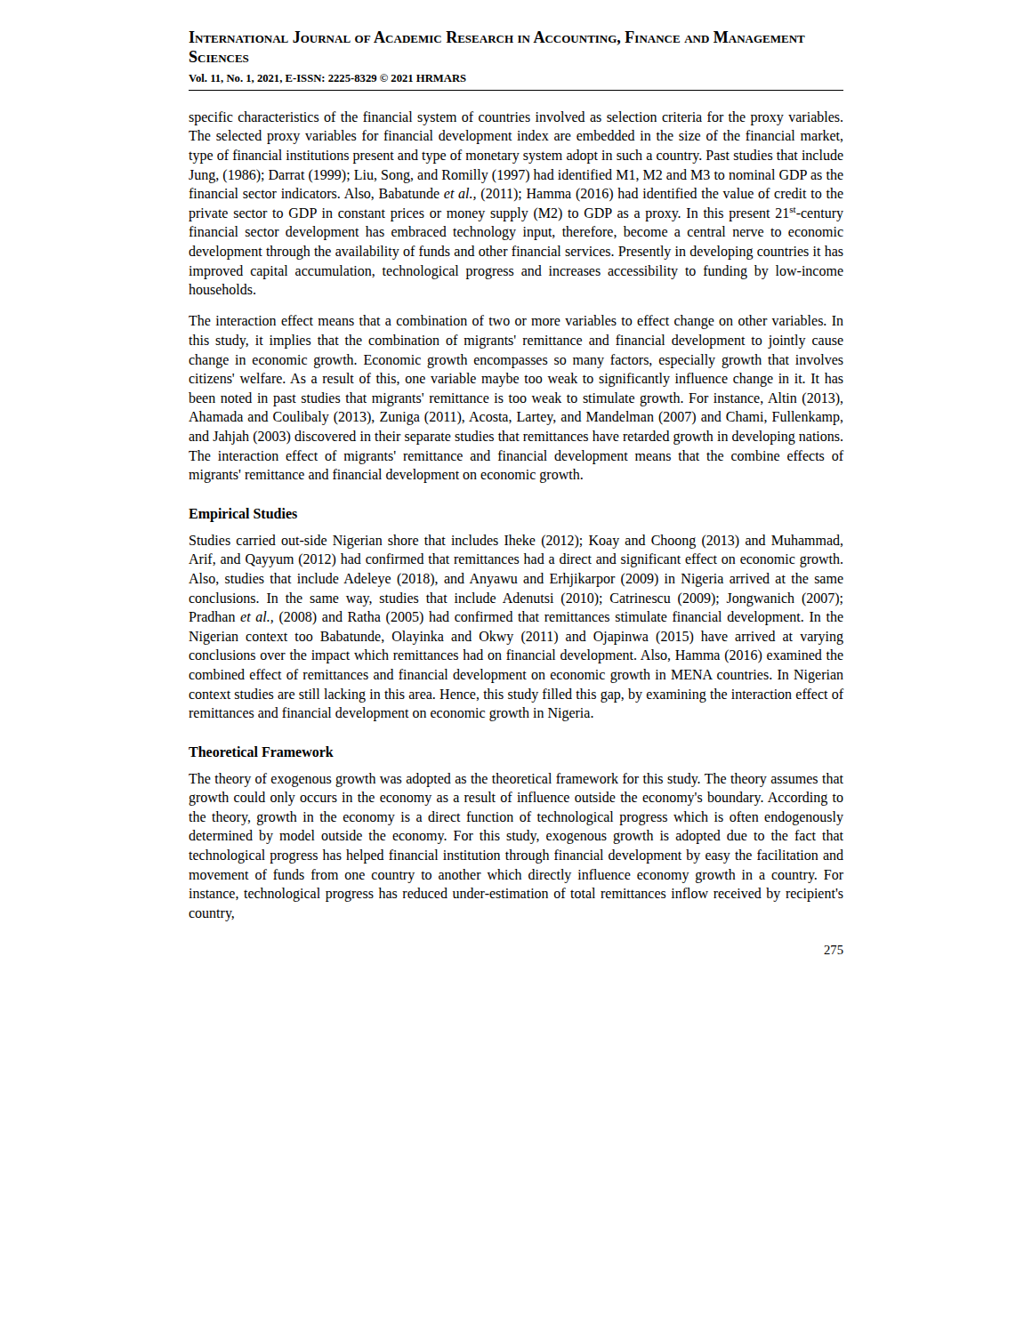International Journal of Academic Research in Accounting, Finance and Management Sciences
Vol. 11, No. 1, 2021, E-ISSN: 2225-8329 © 2021 HRMARS
specific characteristics of the financial system of countries involved as selection criteria for the proxy variables. The selected proxy variables for financial development index are embedded in the size of the financial market, type of financial institutions present and type of monetary system adopt in such a country. Past studies that include Jung, (1986); Darrat (1999); Liu, Song, and Romilly (1997) had identified M1, M2 and M3 to nominal GDP as the financial sector indicators. Also, Babatunde et al., (2011); Hamma (2016) had identified the value of credit to the private sector to GDP in constant prices or money supply (M2) to GDP as a proxy. In this present 21st-century financial sector development has embraced technology input, therefore, become a central nerve to economic development through the availability of funds and other financial services. Presently in developing countries it has improved capital accumulation, technological progress and increases accessibility to funding by low-income households.
The interaction effect means that a combination of two or more variables to effect change on other variables. In this study, it implies that the combination of migrants' remittance and financial development to jointly cause change in economic growth. Economic growth encompasses so many factors, especially growth that involves citizens' welfare. As a result of this, one variable maybe too weak to significantly influence change in it. It has been noted in past studies that migrants' remittance is too weak to stimulate growth. For instance, Altin (2013), Ahamada and Coulibaly (2013), Zuniga (2011), Acosta, Lartey, and Mandelman (2007) and Chami, Fullenkamp, and Jahjah (2003) discovered in their separate studies that remittances have retarded growth in developing nations. The interaction effect of migrants' remittance and financial development means that the combine effects of migrants' remittance and financial development on economic growth.
Empirical Studies
Studies carried out-side Nigerian shore that includes Iheke (2012); Koay and Choong (2013) and Muhammad, Arif, and Qayyum (2012) had confirmed that remittances had a direct and significant effect on economic growth. Also, studies that include Adeleye (2018), and Anyawu and Erhjikarpor (2009) in Nigeria arrived at the same conclusions. In the same way, studies that include Adenutsi (2010); Catrinescu (2009); Jongwanich (2007); Pradhan et al., (2008) and Ratha (2005) had confirmed that remittances stimulate financial development. In the Nigerian context too Babatunde, Olayinka and Okwy (2011) and Ojapinwa (2015) have arrived at varying conclusions over the impact which remittances had on financial development. Also, Hamma (2016) examined the combined effect of remittances and financial development on economic growth in MENA countries. In Nigerian context studies are still lacking in this area. Hence, this study filled this gap, by examining the interaction effect of remittances and financial development on economic growth in Nigeria.
Theoretical Framework
The theory of exogenous growth was adopted as the theoretical framework for this study. The theory assumes that growth could only occurs in the economy as a result of influence outside the economy's boundary. According to the theory, growth in the economy is a direct function of technological progress which is often endogenously determined by model outside the economy. For this study, exogenous growth is adopted due to the fact that technological progress has helped financial institution through financial development by easy the facilitation and movement of funds from one country to another which directly influence economy growth in a country. For instance, technological progress has reduced under-estimation of total remittances inflow received by recipient's country,
275